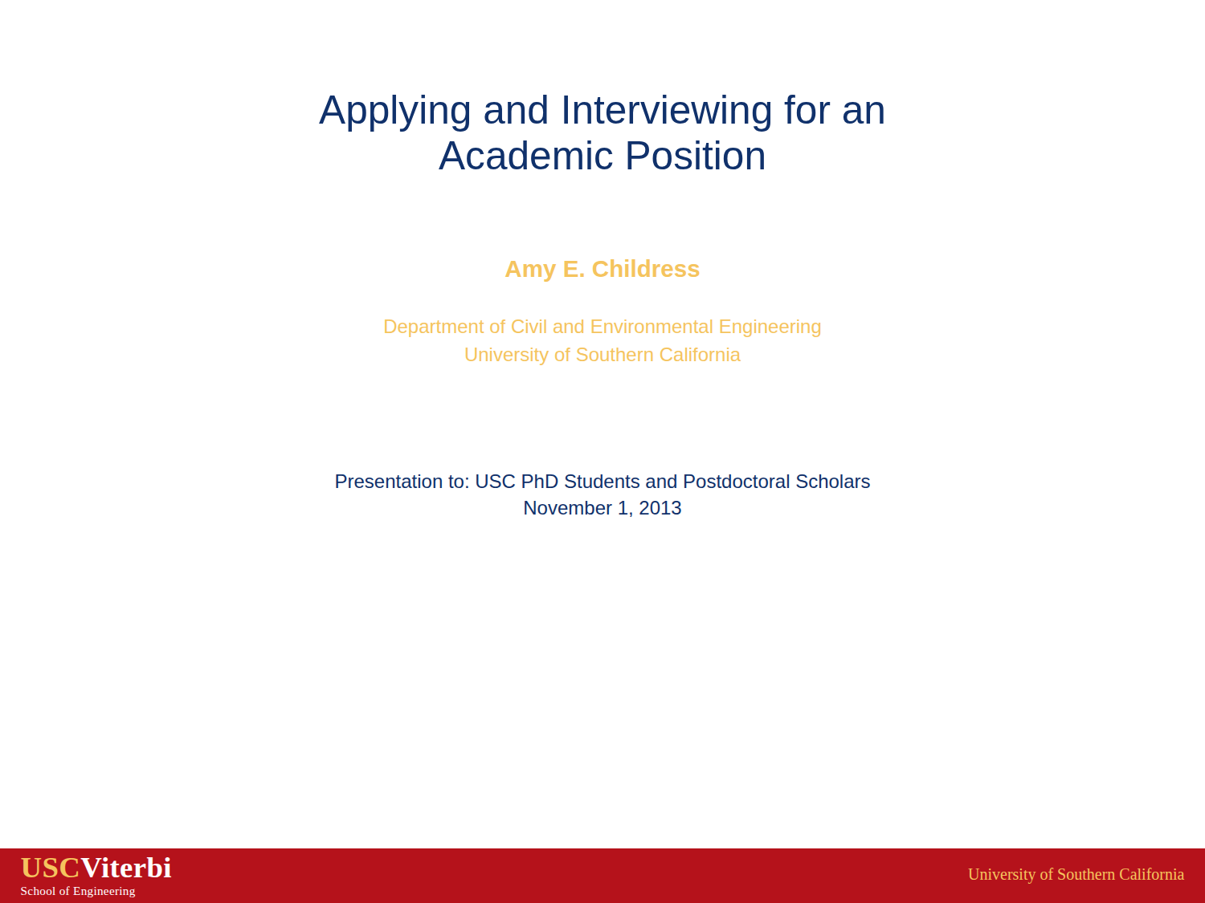Applying and Interviewing for an Academic Position
Amy E. Childress
Department of Civil and Environmental Engineering
University of Southern California
Presentation to: USC PhD Students and Postdoctoral Scholars
November 1, 2013
USC Viterbi
School of Engineering
University of Southern California